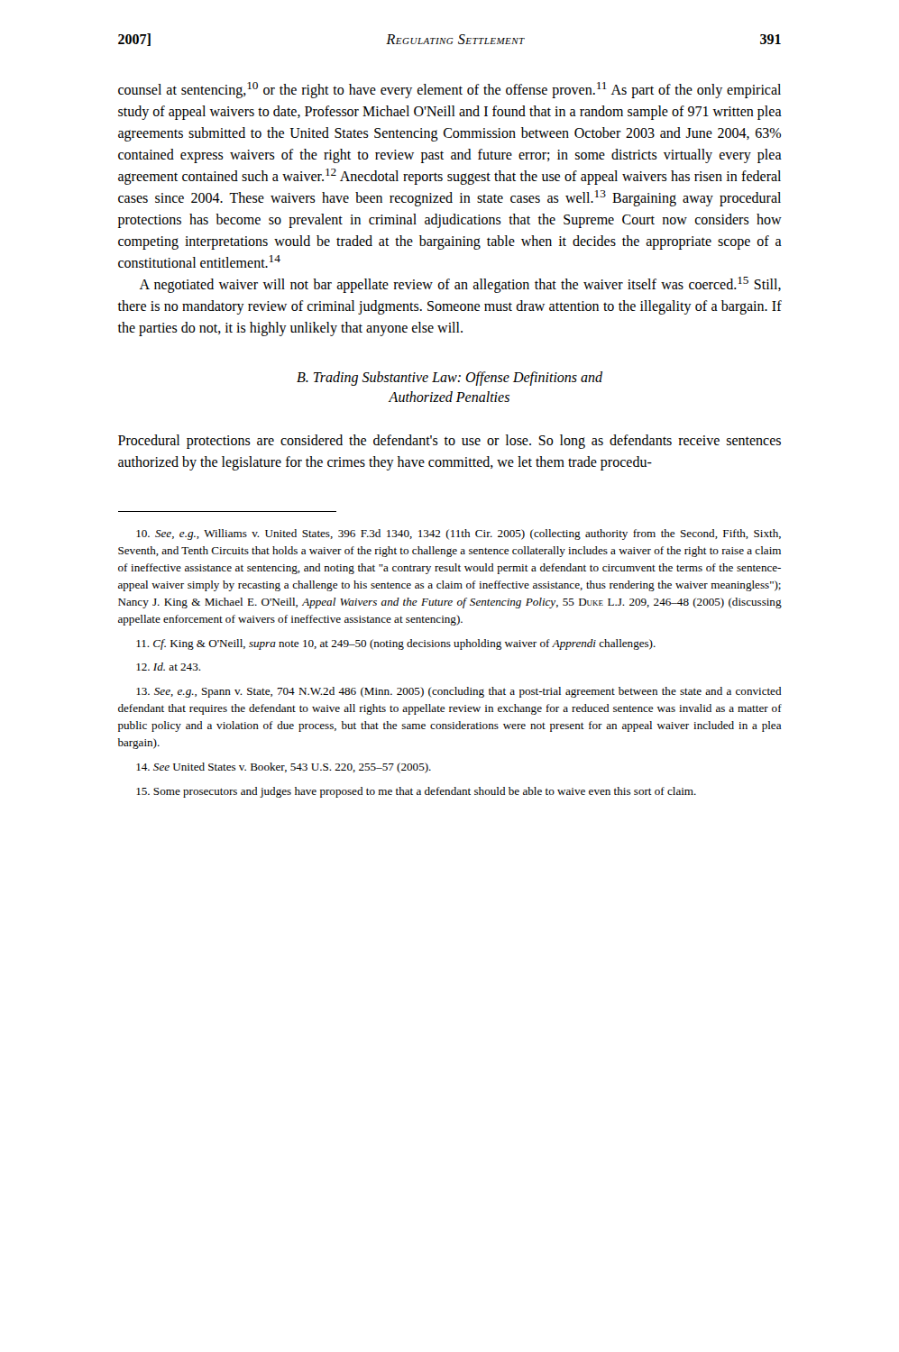2007] Regulating Settlement 391
counsel at sentencing,10 or the right to have every element of the offense proven.11 As part of the only empirical study of appeal waivers to date, Professor Michael O'Neill and I found that in a random sample of 971 written plea agreements submitted to the United States Sentencing Commission between October 2003 and June 2004, 63% contained express waivers of the right to review past and future error; in some districts virtually every plea agreement contained such a waiver.12 Anecdotal reports suggest that the use of appeal waivers has risen in federal cases since 2004. These waivers have been recognized in state cases as well.13 Bargaining away procedural protections has become so prevalent in criminal adjudications that the Supreme Court now considers how competing interpretations would be traded at the bargaining table when it decides the appropriate scope of a constitutional entitlement.14
A negotiated waiver will not bar appellate review of an allegation that the waiver itself was coerced.15 Still, there is no mandatory review of criminal judgments. Someone must draw attention to the illegality of a bargain. If the parties do not, it is highly unlikely that anyone else will.
B. Trading Substantive Law: Offense Definitions and
Authorized Penalties
Procedural protections are considered the defendant's to use or lose. So long as defendants receive sentences authorized by the legislature for the crimes they have committed, we let them trade procedu-
10. See, e.g., Williams v. United States, 396 F.3d 1340, 1342 (11th Cir. 2005) (collecting authority from the Second, Fifth, Sixth, Seventh, and Tenth Circuits that holds a waiver of the right to challenge a sentence collaterally includes a waiver of the right to raise a claim of ineffective assistance at sentencing, and noting that "a contrary result would permit a defendant to circumvent the terms of the sentence-appeal waiver simply by recasting a challenge to his sentence as a claim of ineffective assistance, thus rendering the waiver meaningless"); Nancy J. King & Michael E. O'Neill, Appeal Waivers and the Future of Sentencing Policy, 55 Duke L.J. 209, 246–48 (2005) (discussing appellate enforcement of waivers of ineffective assistance at sentencing).
11. Cf. King & O'Neill, supra note 10, at 249–50 (noting decisions upholding waiver of Apprendi challenges).
12. Id. at 243.
13. See, e.g., Spann v. State, 704 N.W.2d 486 (Minn. 2005) (concluding that a post-trial agreement between the state and a convicted defendant that requires the defendant to waive all rights to appellate review in exchange for a reduced sentence was invalid as a matter of public policy and a violation of due process, but that the same considerations were not present for an appeal waiver included in a plea bargain).
14. See United States v. Booker, 543 U.S. 220, 255–57 (2005).
15. Some prosecutors and judges have proposed to me that a defendant should be able to waive even this sort of claim.